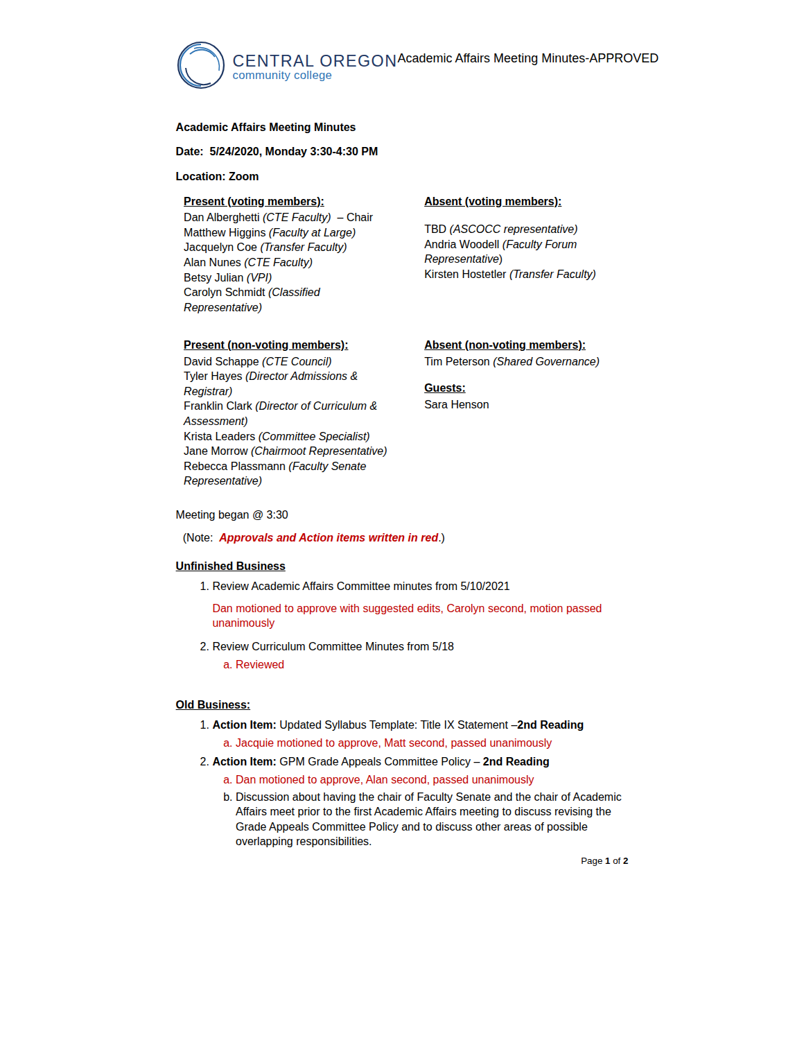CENTRAL OREGON
community college
Academic Affairs Meeting Minutes-APPROVED
Academic Affairs Meeting Minutes
Date: 5/24/2020, Monday 3:30-4:30 PM
Location: Zoom
Present (voting members):
Dan Alberghetti (CTE Faculty) – Chair
Matthew Higgins (Faculty at Large)
Jacquelyn Coe (Transfer Faculty)
Alan Nunes (CTE Faculty)
Betsy Julian (VPI)
Carolyn Schmidt (Classified Representative)
Absent (voting members):
TBD (ASCOCC representative)
Andria Woodell (Faculty Forum Representative)
Kirsten Hostetler (Transfer Faculty)
Present (non-voting members):
David Schappe (CTE Council)
Tyler Hayes (Director Admissions & Registrar)
Franklin Clark (Director of Curriculum & Assessment)
Krista Leaders (Committee Specialist)
Jane Morrow (Chairmoot Representative)
Rebecca Plassmann (Faculty Senate Representative)
Absent (non-voting members):
Tim Peterson (Shared Governance)
Guests:
Sara Henson
Meeting began @ 3:30
(Note: Approvals and Action items written in red.)
Unfinished Business
Review Academic Affairs Committee minutes from 5/10/2021
Dan motioned to approve with suggested edits, Carolyn second, motion passed unanimously
Review Curriculum Committee Minutes from 5/18
Reviewed
Old Business:
Action Item: Updated Syllabus Template: Title IX Statement –2nd Reading
Jacquie motioned to approve, Matt second, passed unanimously
Action Item: GPM Grade Appeals Committee Policy – 2nd Reading
Dan motioned to approve, Alan second, passed unanimously
Discussion about having the chair of Faculty Senate and the chair of Academic Affairs meet prior to the first Academic Affairs meeting to discuss revising the Grade Appeals Committee Policy and to discuss other areas of possible overlapping responsibilities.
Page 1 of 2